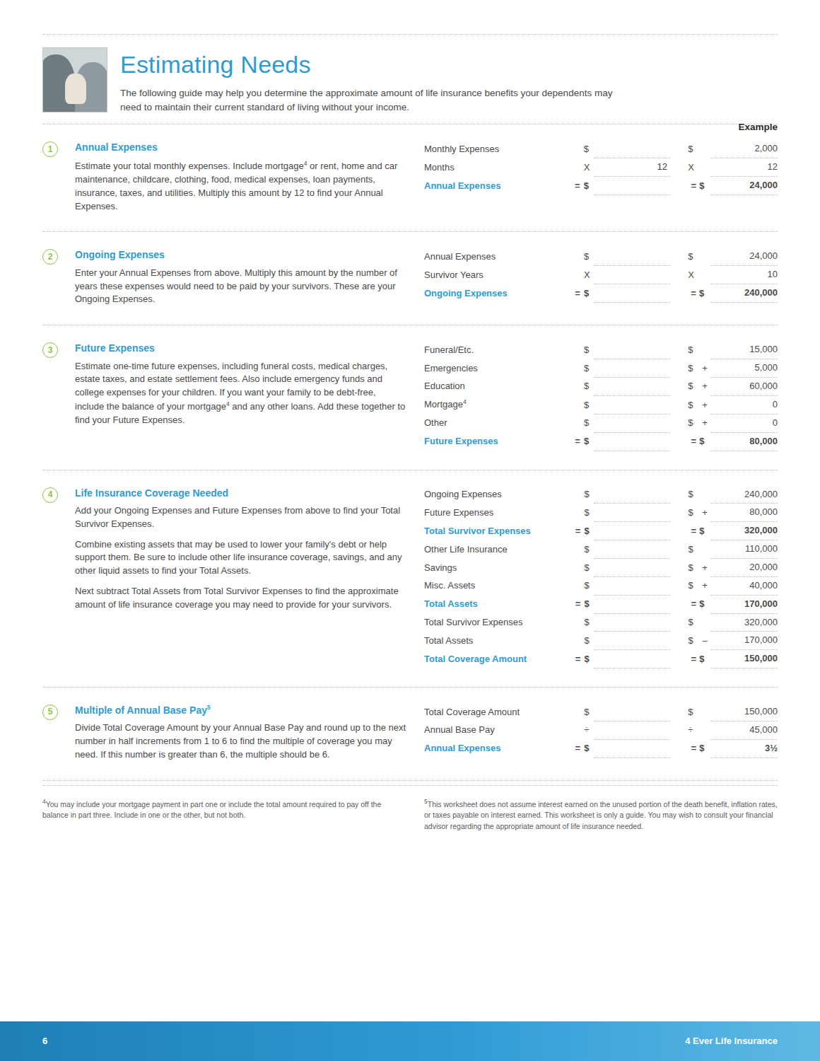Estimating Needs
The following guide may help you determine the approximate amount of life insurance benefits your dependents may need to maintain their current standard of living without your income.
Example
1
Annual Expenses
Estimate your total monthly expenses. Include mortgage4 or rent, home and car maintenance, childcare, clothing, food, medical expenses, loan payments, insurance, taxes, and utilities. Multiply this amount by 12 to find your Annual Expenses.
| Monthly Expenses | | $ | | | $ | | 2,000 |
| Months | | X | 12 | | X | | 12 |
| Annual Expenses | = | $ | | | = | $ | 24,000 |
2
Ongoing Expenses
Enter your Annual Expenses from above. Multiply this amount by the number of years these expenses would need to be paid by your survivors. These are your Ongoing Expenses.
| Annual Expenses | | $ | | | $ | | 24,000 |
| Survivor Years | | X | | | X | | 10 |
| Ongoing Expenses | = | $ | | | = | $ | 240,000 |
3
Future Expenses
Estimate one-time future expenses, including funeral costs, medical charges, estate taxes, and estate settlement fees. Also include emergency funds and college expenses for your children. If you want your family to be debt-free, include the balance of your mortgage4 and any other loans. Add these together to find your Future Expenses.
| Funeral/Etc. | | $ | | | $ | | 15,000 |
| Emergencies | | $ | | | $ | + | 5,000 |
| Education | | $ | | | $ | + | 60,000 |
| Mortgage 4 | | $ | | | $ | + | 0 |
| Other | | $ | | | $ | + | 0 |
| Future Expenses | = | $ | | | = | $ | 80,000 |
4
Life Insurance Coverage Needed
Add your Ongoing Expenses and Future Expenses from above to find your Total Survivor Expenses.
Combine existing assets that may be used to lower your family's debt or help support them. Be sure to include other life insurance coverage, savings, and any other liquid assets to find your Total Assets.
Next subtract Total Assets from Total Survivor Expenses to find the approximate amount of life insurance coverage you may need to provide for your survivors.
| Ongoing Expenses | | $ | | | $ | | 240,000 |
| Future Expenses | | $ | | | $ | + | 80,000 |
| Total Survivor Expenses | = | $ | | | = | $ | 320,000 |
| Other Life Insurance | | $ | | | $ | | 110,000 |
| Savings | | $ | | | $ | + | 20,000 |
| Misc. Assets | | $ | | | $ | + | 40,000 |
| Total Assets | = | $ | | | = | $ | 170,000 |
| Total Survivor Expenses | | $ | | | $ | | 320,000 |
| Total Assets | | $ | | | $ | – | 170,000 |
| Total Coverage Amount | = | $ | | | = | $ | 150,000 |
5
Multiple of Annual Base Pay5
Divide Total Coverage Amount by your Annual Base Pay and round up to the next number in half increments from 1 to 6 to find the multiple of coverage you may need. If this number is greater than 6, the multiple should be 6.
| Total Coverage Amount | | $ | | | $ | | 150,000 |
| Annual Base Pay | | ÷ | | | ÷ | | 45,000 |
| Annual Expenses | = | $ | | | = | $ | 3½ |
4You may include your mortgage payment in part one or include the total amount required to pay off the balance in part three. Include in one or the other, but not both.
5This worksheet does not assume interest earned on the unused portion of the death benefit, inflation rates, or taxes payable on interest earned. This worksheet is only a guide. You may wish to consult your financial advisor regarding the appropriate amount of life insurance needed.
6
4 Ever Life Insurance